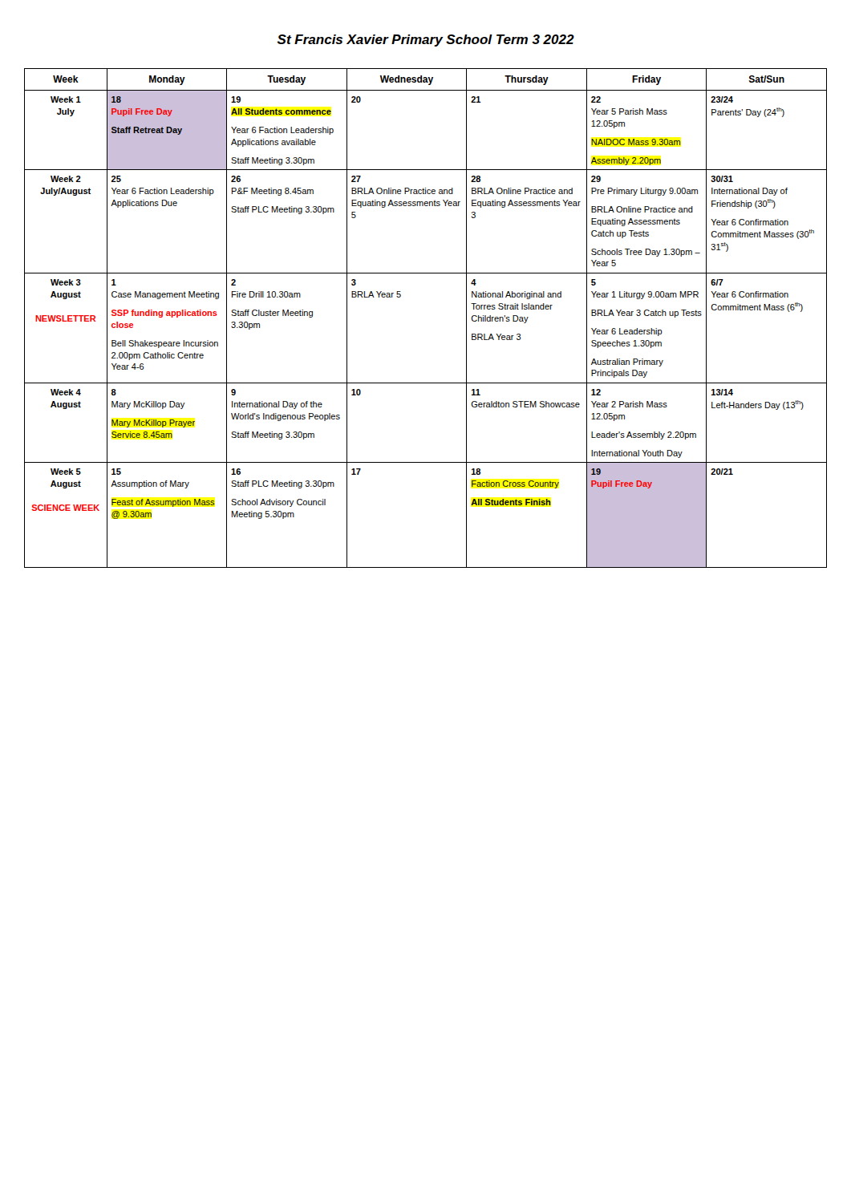St Francis Xavier Primary School Term 3 2022
| Week | Monday | Tuesday | Wednesday | Thursday | Friday | Sat/Sun |
| --- | --- | --- | --- | --- | --- | --- |
| Week 1 July | 18 Pupil Free Day Staff Retreat Day | 19 All Students commence Year 6 Faction Leadership Applications available Staff Meeting 3.30pm | 20 | 21 | 22 Year 5 Parish Mass 12.05pm NAIDOC Mass 9.30am Assembly 2.20pm | 23/24 Parents' Day (24 th ) |
| Week 2 July/August | 25 Year 6 Faction Leadership Applications Due | 26 P&F Meeting 8.45am Staff PLC Meeting 3.30pm | 27 BRLA Online Practice and Equating Assessments Year 5 | 28 BRLA Online Practice and Equating Assessments Year 3 | 29 Pre Primary Liturgy 9.00am BRLA Online Practice and Equating Assessments Catch up Tests Schools Tree Day 1.30pm – Year 5 | 30/31 International Day of Friendship (30 th ) Year 6 Confirmation Commitment Masses (30 th 31 st ) |
| Week 3 August NEWSLETTER | 1 Case Management Meeting SSP funding applications close Bell Shakespeare Incursion 2.00pm Catholic Centre Year 4-6 | 2 Fire Drill 10.30am Staff Cluster Meeting 3.30pm | 3 BRLA Year 5 | 4 National Aboriginal and Torres Strait Islander Children's Day BRLA Year 3 | 5 Year 1 Liturgy 9.00am MPR BRLA Year 3 Catch up Tests Year 6 Leadership Speeches 1.30pm Australian Primary Principals Day | 6/7 Year 6 Confirmation Commitment Mass (6 th ) |
| Week 4 August | 8 Mary McKillop Day Mary McKillop Prayer Service 8.45am | 9 International Day of the World's Indigenous Peoples Staff Meeting 3.30pm | 10 | 11 Geraldton STEM Showcase | 12 Year 2 Parish Mass 12.05pm Leader's Assembly 2.20pm International Youth Day | 13/14 Left-Handers Day (13 th ) |
| Week 5 August SCIENCE WEEK | 15 Assumption of Mary Feast of Assumption Mass @ 9.30am | 16 Staff PLC Meeting 3.30pm School Advisory Council Meeting 5.30pm | 17 | 18 Faction Cross Country All Students Finish | 19 Pupil Free Day | 20/21 |